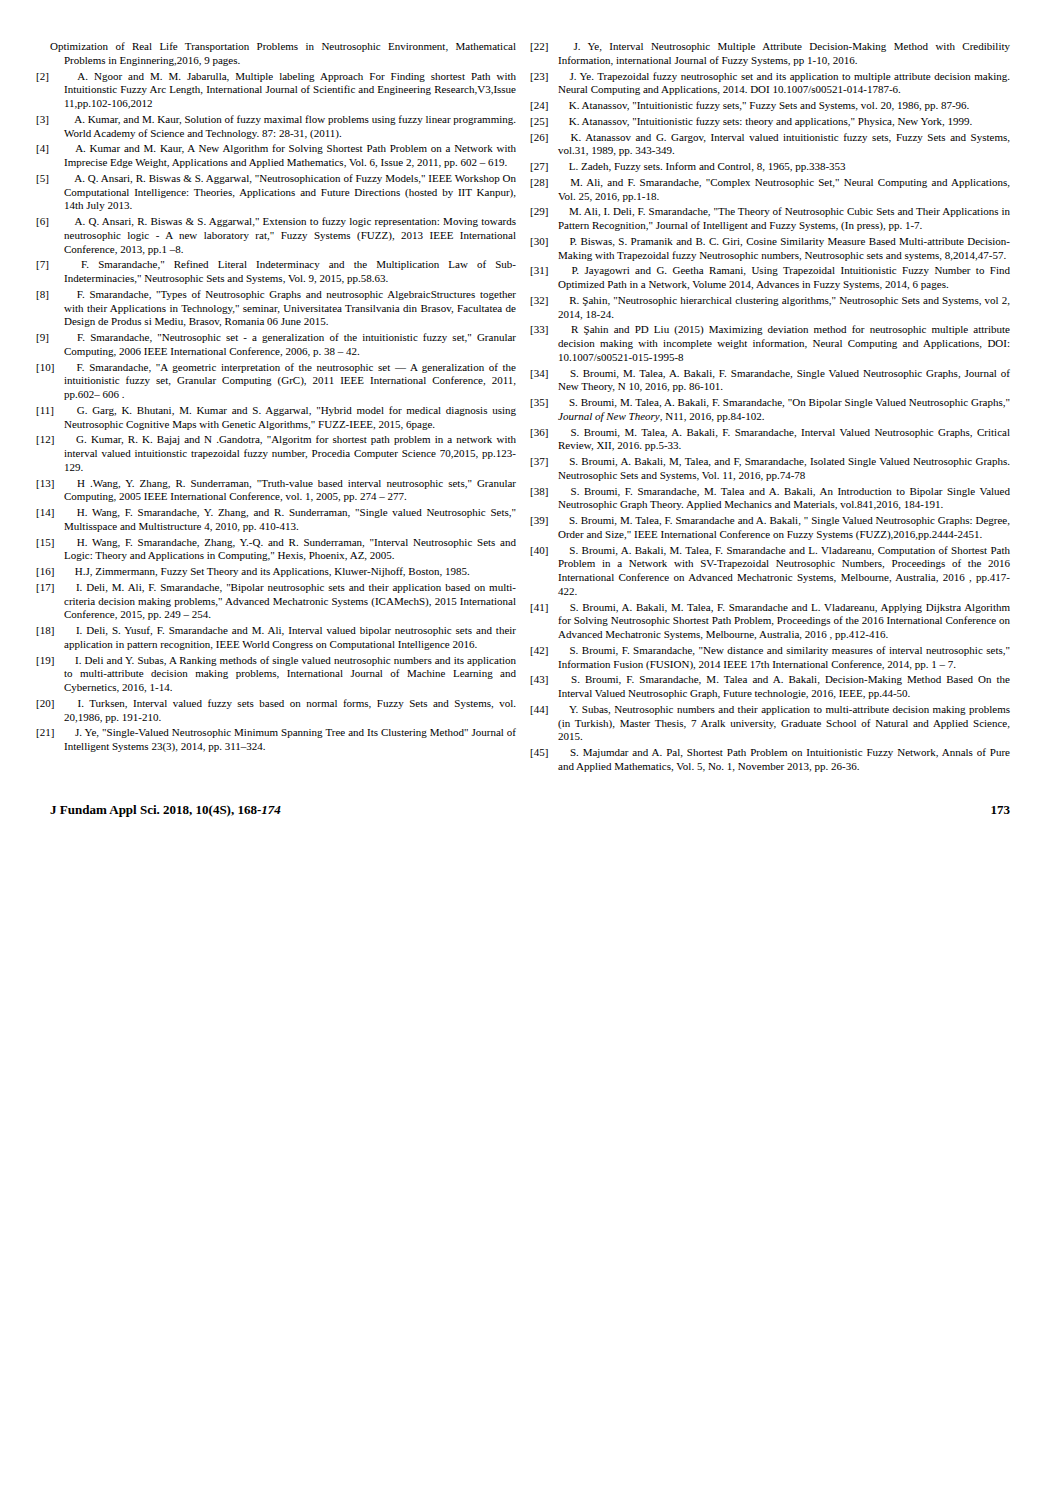Optimization of Real Life Transportation Problems in Neutrosophic Environment, Mathematical Problems in Enginnering,2016, 9 pages.
[2] A. Ngoor and M. M. Jabarulla, Multiple labeling Approach For Finding shortest Path with Intuitionstic Fuzzy Arc Length, International Journal of Scientific and Engineering Research,V3,Issue 11,pp.102-106,2012
[3] A. Kumar, and M. Kaur, Solution of fuzzy maximal flow problems using fuzzy linear programming. World Academy of Science and Technology. 87: 28-31, (2011).
[4] A. Kumar and M. Kaur, A New Algorithm for Solving Shortest Path Problem on a Network with Imprecise Edge Weight, Applications and Applied Mathematics, Vol. 6, Issue 2, 2011, pp. 602 – 619.
[5] A. Q. Ansari, R. Biswas & S. Aggarwal, "Neutrosophication of Fuzzy Models," IEEE Workshop On Computational Intelligence: Theories, Applications and Future Directions (hosted by IIT Kanpur), 14th July 2013.
[6] A. Q. Ansari, R. Biswas & S. Aggarwal," Extension to fuzzy logic representation: Moving towards neutrosophic logic - A new laboratory rat," Fuzzy Systems (FUZZ), 2013 IEEE International Conference, 2013, pp.1 –8.
[7] F. Smarandache," Refined Literal Indeterminacy and the Multiplication Law of Sub-Indeterminacies," Neutrosophic Sets and Systems, Vol. 9, 2015, pp.58.63.
[8] F. Smarandache, "Types of Neutrosophic Graphs and neutrosophic AlgebraicStructures together with their Applications in Technology," seminar, Universitatea Transilvania din Brasov, Facultatea de Design de Produs si Mediu, Brasov, Romania 06 June 2015.
[9] F. Smarandache, "Neutrosophic set - a generalization of the intuitionistic fuzzy set," Granular Computing, 2006 IEEE International Conference, 2006, p. 38 – 42.
[10] F. Smarandache, "A geometric interpretation of the neutrosophic set — A generalization of the intuitionistic fuzzy set, Granular Computing (GrC), 2011 IEEE International Conference, 2011, pp.602– 606 .
[11] G. Garg, K. Bhutani, M. Kumar and S. Aggarwal, "Hybrid model for medical diagnosis using Neutrosophic Cognitive Maps with Genetic Algorithms," FUZZ-IEEE, 2015, 6page.
[12] G. Kumar, R. K. Bajaj and N .Gandotra, "Algoritm for shortest path problem in a network with interval valued intuitionstic trapezoidal fuzzy number, Procedia Computer Science 70,2015, pp.123-129.
[13] H .Wang, Y. Zhang, R. Sunderraman, "Truth-value based interval neutrosophic sets," Granular Computing, 2005 IEEE International Conference, vol. 1, 2005, pp. 274 – 277.
[14] H. Wang, F. Smarandache, Y. Zhang, and R. Sunderraman, "Single valued Neutrosophic Sets," Multisspace and Multistructure 4, 2010, pp. 410-413.
[15] H. Wang, F. Smarandache, Zhang, Y.-Q. and R. Sunderraman, "Interval Neutrosophic Sets and Logic: Theory and Applications in Computing," Hexis, Phoenix, AZ, 2005.
[16] H.J, Zimmermann, Fuzzy Set Theory and its Applications, Kluwer-Nijhoff, Boston, 1985.
[17] I. Deli, M. Ali, F. Smarandache, "Bipolar neutrosophic sets and their application based on multi-criteria decision making problems," Advanced Mechatronic Systems (ICAMechS), 2015 International Conference, 2015, pp. 249 – 254.
[18] I. Deli, S. Yusuf, F. Smarandache and M. Ali, Interval valued bipolar neutrosophic sets and their application in pattern recognition, IEEE World Congress on Computational Intelligence 2016.
[19] I. Deli and Y. Subas, A Ranking methods of single valued neutrosophic numbers and its application to multi-attribute decision making problems, International Journal of Machine Learning and Cybernetics, 2016, 1-14.
[20] I. Turksen, Interval valued fuzzy sets based on normal forms, Fuzzy Sets and Systems, vol. 20,1986, pp. 191-210.
[21] J. Ye, "Single-Valued Neutrosophic Minimum Spanning Tree and Its Clustering Method" Journal of Intelligent Systems 23(3), 2014, pp. 311–324.
[22] J. Ye, Interval Neutrosophic Multiple Attribute Decision-Making Method with Credibility Information, international Journal of Fuzzy Systems, pp 1-10, 2016.
[23] J. Ye. Trapezoidal fuzzy neutrosophic set and its application to multiple attribute decision making. Neural Computing and Applications, 2014. DOI 10.1007/s00521-014-1787-6.
[24] K. Atanassov, "Intuitionistic fuzzy sets," Fuzzy Sets and Systems, vol. 20, 1986, pp. 87-96.
[25] K. Atanassov, "Intuitionistic fuzzy sets: theory and applications," Physica, New York, 1999.
[26] K. Atanassov and G. Gargov, Interval valued intuitionistic fuzzy sets, Fuzzy Sets and Systems, vol.31, 1989, pp. 343-349.
[27] L. Zadeh, Fuzzy sets. Inform and Control, 8, 1965, pp.338-353
[28] M. Ali, and F. Smarandache, "Complex Neutrosophic Set," Neural Computing and Applications, Vol. 25, 2016, pp.1-18.
[29] M. Ali, I. Deli, F. Smarandache, "The Theory of Neutrosophic Cubic Sets and Their Applications in Pattern Recognition," Journal of Intelligent and Fuzzy Systems, (In press), pp. 1-7.
[30] P. Biswas, S. Pramanik and B. C. Giri, Cosine Similarity Measure Based Multi-attribute Decision-Making with Trapezoidal fuzzy Neutrosophic numbers, Neutrosophic sets and systems, 8,2014,47-57.
[31] P. Jayagowri and G. Geetha Ramani, Using Trapezoidal Intuitionistic Fuzzy Number to Find Optimized Path in a Network, Volume 2014, Advances in Fuzzy Systems, 2014, 6 pages.
[32] R. Şahin, "Neutrosophic hierarchical clustering algorithms," Neutrosophic Sets and Systems, vol 2, 2014, 18-24.
[33] R Şahin and PD Liu (2015) Maximizing deviation method for neutrosophic multiple attribute decision making with incomplete weight information, Neural Computing and Applications, DOI: 10.1007/s00521-015-1995-8
[34] S. Broumi, M. Talea, A. Bakali, F. Smarandache, Single Valued Neutrosophic Graphs, Journal of New Theory, N 10, 2016, pp. 86-101.
[35] S. Broumi, M. Talea, A. Bakali, F. Smarandache, "On Bipolar Single Valued Neutrosophic Graphs," Journal of New Theory, N11, 2016, pp.84-102.
[36] S. Broumi, M. Talea, A. Bakali, F. Smarandache, Interval Valued Neutrosophic Graphs, Critical Review, XII, 2016. pp.5-33.
[37] S. Broumi, A. Bakali, M, Talea, and F, Smarandache, Isolated Single Valued Neutrosophic Graphs. Neutrosophic Sets and Systems, Vol. 11, 2016, pp.74-78
[38] S. Broumi, F. Smarandache, M. Talea and A. Bakali, An Introduction to Bipolar Single Valued Neutrosophic Graph Theory. Applied Mechanics and Materials, vol.841,2016, 184-191.
[39] S. Broumi, M. Talea, F. Smarandache and A. Bakali, " Single Valued Neutrosophic Graphs: Degree, Order and Size," IEEE International Conference on Fuzzy Systems (FUZZ),2016,pp.2444-2451.
[40] S. Broumi, A. Bakali, M. Talea, F. Smarandache and L. Vladareanu, Computation of Shortest Path Problem in a Network with SV-Trapezoidal Neutrosophic Numbers, Proceedings of the 2016 International Conference on Advanced Mechatronic Systems, Melbourne, Australia, 2016 , pp.417-422.
[41] S. Broumi, A. Bakali, M. Talea, F. Smarandache and L. Vladareanu, Applying Dijkstra Algorithm for Solving Neutrosophic Shortest Path Problem, Proceedings of the 2016 International Conference on Advanced Mechatronic Systems, Melbourne, Australia, 2016 , pp.412-416.
[42] S. Broumi, F. Smarandache, "New distance and similarity measures of interval neutrosophic sets," Information Fusion (FUSION), 2014 IEEE 17th International Conference, 2014, pp. 1 – 7.
[43] S. Broumi, F. Smarandache, M. Talea and A. Bakali, Decision-Making Method Based On the Interval Valued Neutrosophic Graph, Future technologie, 2016, IEEE, pp.44-50.
[44] Y. Subas, Neutrosophic numbers and their application to multi-attribute decision making problems (in Turkish), Master Thesis, 7 Aralk university, Graduate School of Natural and Applied Science, 2015.
[45] S. Majumdar and A. Pal, Shortest Path Problem on Intuitionistic Fuzzy Network, Annals of Pure and Applied Mathematics, Vol. 5, No. 1, November 2013, pp. 26-36.
J Fundam Appl Sci. 2018, 10(4S), 168-174
173